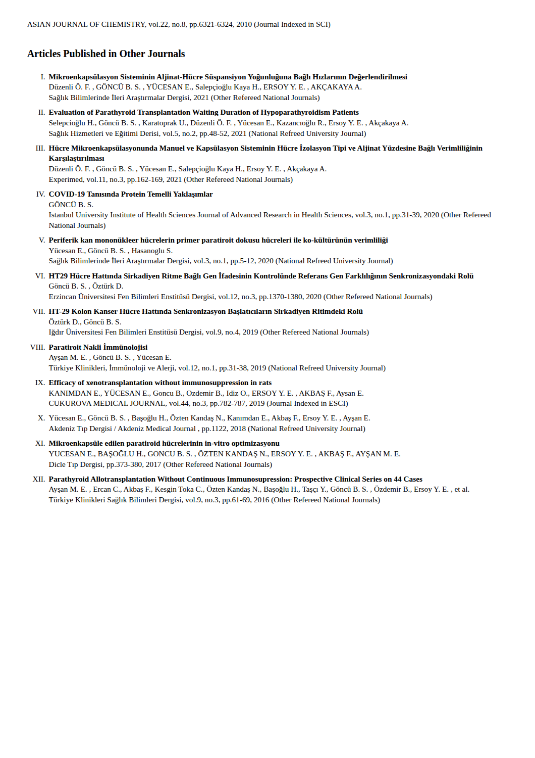ASIAN JOURNAL OF CHEMISTRY, vol.22, no.8, pp.6321-6324, 2010 (Journal Indexed in SCI)
Articles Published in Other Journals
Mikroenkapsülasyon Sisteminin Aljinat-Hücre Süspansiyon Yoğunluğuna Bağlı Hızlarının Değerlendirilmesi Düzenli Ö. F. , GÖNCÜ B. S. , YÜCESAN E., Salepçioğlu Kaya H., ERSOY Y. E. , AKÇAKAYA A. Sağlık Bilimlerinde İleri Araştırmalar Dergisi, 2021 (Other Refereed National Journals)
Evaluation of Parathyroid Transplantation Waiting Duration of Hypoparathyroidism Patients Selepcioğlu H., Göncü B. S. , Karatoprak U., Düzenli Ö. F. , Yücesan E., Kazancıoğlu R., Ersoy Y. E. , Akçakaya A. Sağlık Hizmetleri ve Eğitimi Derisi, vol.5, no.2, pp.48-52, 2021 (National Refreed University Journal)
Hücre Mikroenkapsülasyonunda Manuel ve Kapsülasyon Sisteminin Hücre İzolasyon Tipi ve Aljinat Yüzdesine Bağlı Verimliliğinin Karşılaştırılması Düzenli Ö. F. , Göncü B. S. , Yücesan E., Salepçioğlu Kaya H., Ersoy Y. E. , Akçakaya A. Experimed, vol.11, no.3, pp.162-169, 2021 (Other Refereed National Journals)
COVID-19 Tanısında Protein Temelli Yaklaşımlar GÖNCÜ B. S. Istanbul University Institute of Health Sciences Journal of Advanced Research in Health Sciences, vol.3, no.1, pp.31-39, 2020 (Other Refereed National Journals)
Periferik kan mononükleer hücrelerin primer paratiroit dokusu hücreleri ile ko-kültürünün verimliliği Yücesan E., Göncü B. S. , Hasanoglu S. Sağlık Bilimlerinde İleri Araştırmalar Dergisi, vol.3, no.1, pp.5-12, 2020 (National Refreed University Journal)
HT29 Hücre Hattında Sirkadiyen Ritme Bağlı Gen İfadesinin Kontrolünde Referans Gen Farklılığının Senkronizasyondaki Rolü Göncü B. S. , Öztürk D. Erzincan Üniversitesi Fen Bilimleri Enstitüsü Dergisi, vol.12, no.3, pp.1370-1380, 2020 (Other Refereed National Journals)
HT-29 Kolon Kanser Hücre Hattında Senkronizasyon Başlatıcıların Sirkadiyen Ritimdeki Rolü Öztürk D., Göncü B. S. Iğdır Üniversitesi Fen Bilimleri Enstitüsü Dergisi, vol.9, no.4, 2019 (Other Refereed National Journals)
Paratiroit Nakli İmmünolojisi Ayşan M. E. , Göncü B. S. , Yücesan E. Türkiye Klinikleri, İmmünoloji ve Alerji, vol.12, no.1, pp.31-38, 2019 (National Refreed University Journal)
Efficacy of xenotransplantation without immunosuppression in rats KANIMDAN E., YÜCESAN E., Goncu B., Ozdemir B., Idiz O., ERSOY Y. E. , AKBAŞ F., Aysan E. CUKUROVA MEDICAL JOURNAL, vol.44, no.3, pp.782-787, 2019 (Journal Indexed in ESCI)
Yücesan E., Göncü B. S. , Başoğlu H., Özten Kandaş N., Kanımdan E., Akbaş F., Ersoy Y. E. , Ayşan E. Akdeniz Tıp Dergisi / Akdeniz Medical Journal , pp.1122, 2018 (National Refreed University Journal)
Mikroenkapsüle edilen paratiroid hücrelerinin in-vitro optimizasyonu YUCESAN E., BAŞOĞLU H., GONCU B. S. , ÖZTEN KANDAŞ N., ERSOY Y. E. , AKBAŞ F., AYŞAN M. E. Dicle Tıp Dergisi, pp.373-380, 2017 (Other Refereed National Journals)
Parathyroid Allotransplantation Without Continuous Immunosupression: Prospective Clinical Series on 44 Cases Ayşan M. E. , Ercan C., Akbaş F., Kesgin Toka C., Özten Kandaş N., Başoğlu H., Taşçı Y., Göncü B. S. , Özdemir B., Ersoy Y. E. , et al. Türkiye Klinikleri Sağlık Bilimleri Dergisi, vol.9, no.3, pp.61-69, 2016 (Other Refereed National Journals)